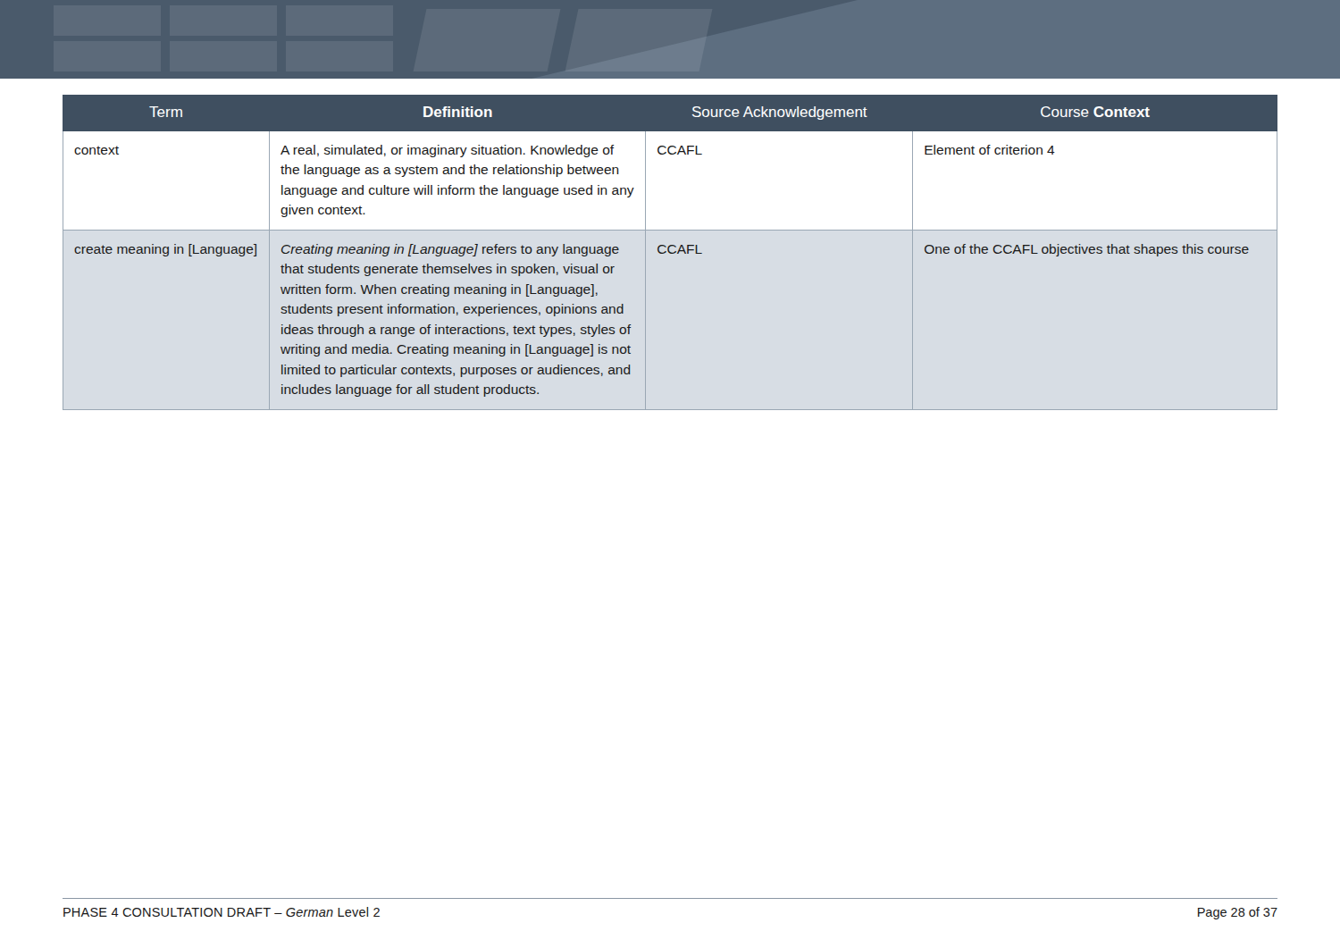| Term | Definition | Source Acknowledgement | Course Context |
| --- | --- | --- | --- |
| context | A real, simulated, or imaginary situation. Knowledge of the language as a system and the relationship between language and culture will inform the language used in any given context. | CCAFL | Element of criterion 4 |
| create meaning in [Language] | Creating meaning in [Language] refers to any language that students generate themselves in spoken, visual or written form. When creating meaning in [Language], students present information, experiences, opinions and ideas through a range of interactions, text types, styles of writing and media. Creating meaning in [Language] is not limited to particular contexts, purposes or audiences, and includes language for all student products. | CCAFL | One of the CCAFL objectives that shapes this course |
PHASE 4 CONSULTATION DRAFT – German Level 2
Page 28 of 37